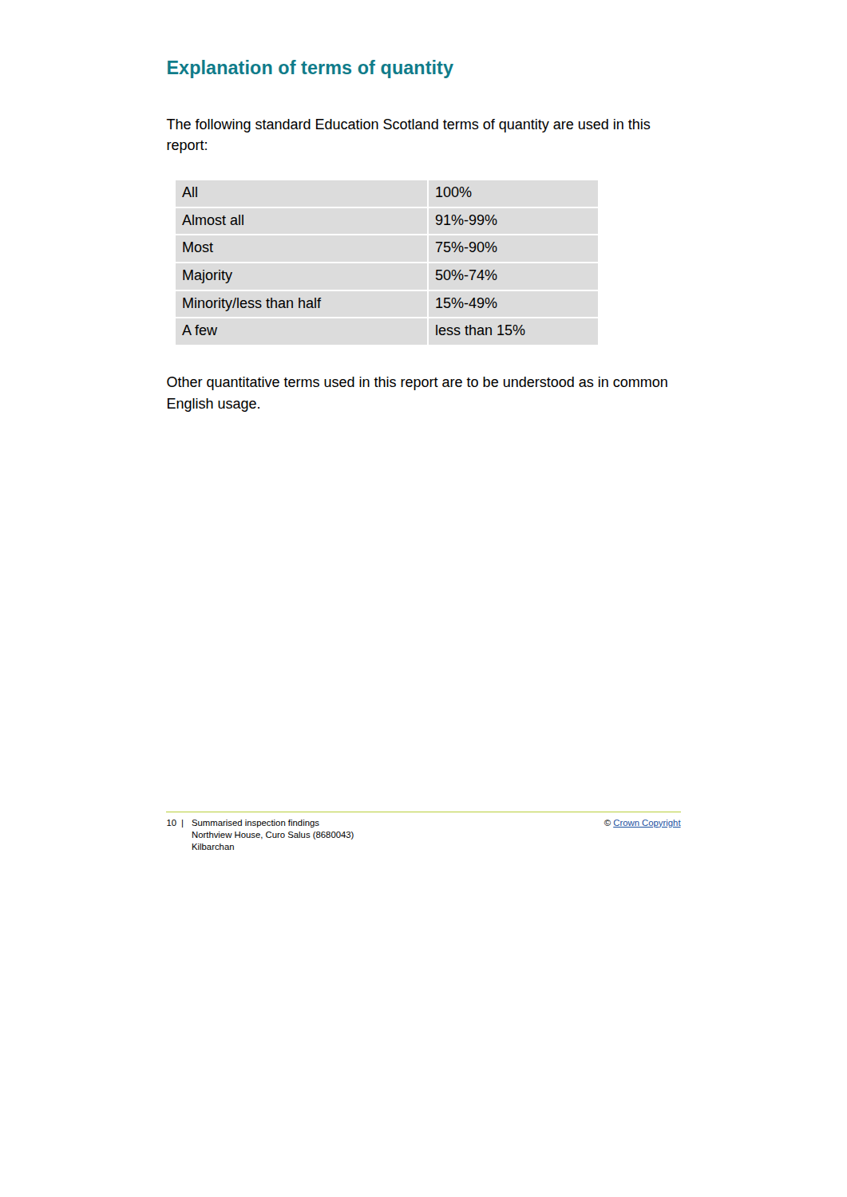Explanation of terms of quantity
The following standard Education Scotland terms of quantity are used in this report:
| All | 100% |
| Almost all | 91%-99% |
| Most | 75%-90% |
| Majority | 50%-74% |
| Minority/less than half | 15%-49% |
| A few | less than 15% |
Other quantitative terms used in this report are to be understood as in common English usage.
10 | Summarised inspection findings
Northview House, Curo Salus (8680043)
Kilbarchan
© Crown Copyright